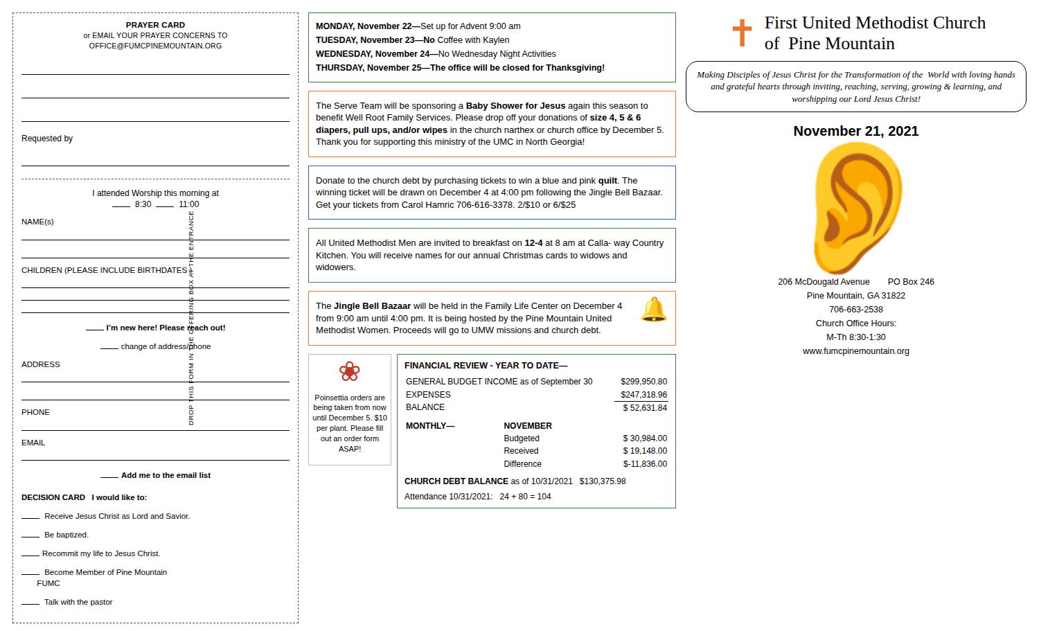PRAYER CARD
or EMAIL YOUR PRAYER CONCERNS TO
OFFICE@FUMCPINEMOUNTAIN.ORG
Requested by
I attended Worship this morning at
8:30 11:00
NAME(s)
CHILDREN (PLEASE INCLUDE BIRTHDATES )
I’m new here! Please reach out!
change of address/phone
ADDRESS
PHONE
EMAIL
Add me to the email list
DECISION CARD I would like to:
Receive Jesus Christ as Lord and Savior.
Be baptized.
Recommit my life to Jesus Christ.
Become Member of Pine Mountain
FUMC
Talk with the pastor
DROP THIS FORM IN THE OFFERING BOX AT THE ENTRANCE
MONDAY, November 22—Set up for Advent 9:00 am
TUESDAY, November 23—No Coffee with Kaylen
WEDNESDAY, November 24—No Wednesday Night Activities
THURSDAY, November 25—The office will be closed for Thanksgiving!
The Serve Team will be sponsoring a Baby Shower for Jesus again this season to benefit Well Root Family Services. Please drop off your donations of size 4, 5 & 6 diapers, pull ups, and/or wipes in the church narthex or church office by December 5. Thank you for supporting this ministry of the UMC in North Georgia!
Donate to the church debt by purchasing tickets to win a blue and pink quilt. The winning ticket will be drawn on December 4 at 4:00 pm following the Jingle Bell Bazaar. Get your tickets from Carol Hamric 706-616-3378. 2/$10 or 6/$25
All United Methodist Men are invited to breakfast on 12-4 at 8 am at Calla- way Country Kitchen. You will receive names for our annual Christmas cards to widows and widowers.
🔔
The Jingle Bell Bazaar will be held in the Family Life Center on December 4 from 9:00 am until 4:00 pm. It is being hosted by the Pine Mountain United Methodist Women. Proceeds will go to UMW missions and church debt.
❀
Poinsettia orders are being taken from now until December 5. $10 per plant. Please fill out an order form ASAP!
FINANCIAL REVIEW - YEAR TO DATE—
| GENERAL BUDGET INCOME as of September 30 | $299,950.80 |
| EXPENSES | $247,318.96 |
| BALANCE | $ 52,631.84 |
| MONTHLY— | NOVEMBER |
| | Budgeted | $ 30,984.00 |
| | Received | $ 19,148.00 |
| | Difference | $-11,836.00 |
CHURCH DEBT BALANCE as of 10/31/2021 $130,375.98
Attendance 10/31/2021: 24 + 80 = 104
✝
First United Methodist Church
of Pine Mountain
Making Disciples of Jesus Christ for the Transformation of the World with loving hands and grateful hearts through inviting, reaching, serving, growing & learning, and worshipping our Lord Jesus Christ!
November 21, 2021
👂
206 McDougald Avenue PO Box 246
Pine Mountain, GA 31822
706-663-2538
Church Office Hours:
M-Th 8:30-1:30
www.fumcpinemountain.org